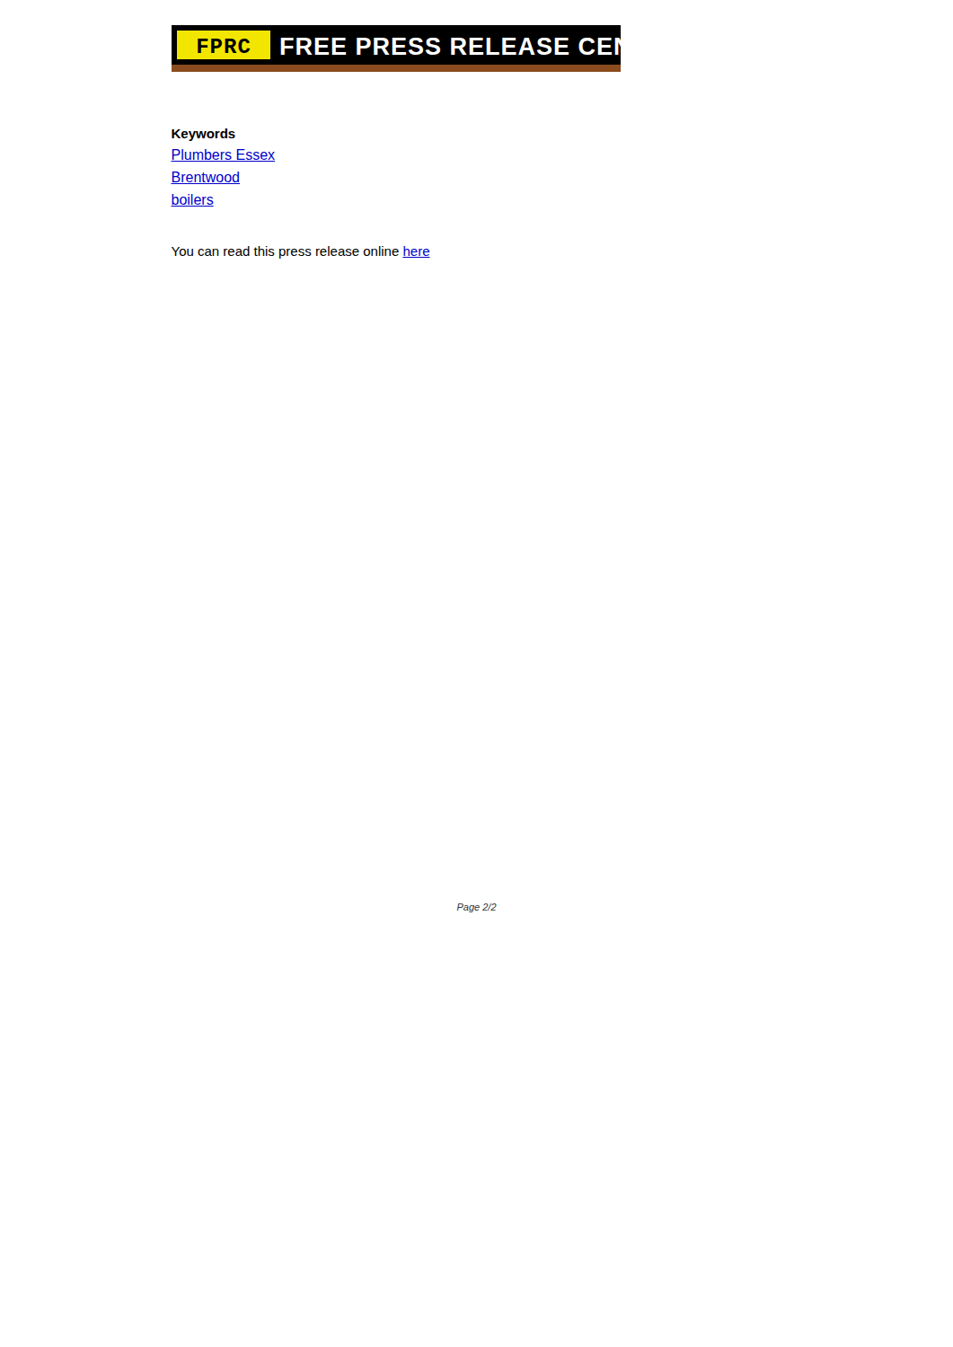FPRC FREE PRESS RELEASE CENTER
Keywords
Plumbers Essex
Brentwood
boilers
You can read this press release online here
Page 2/2